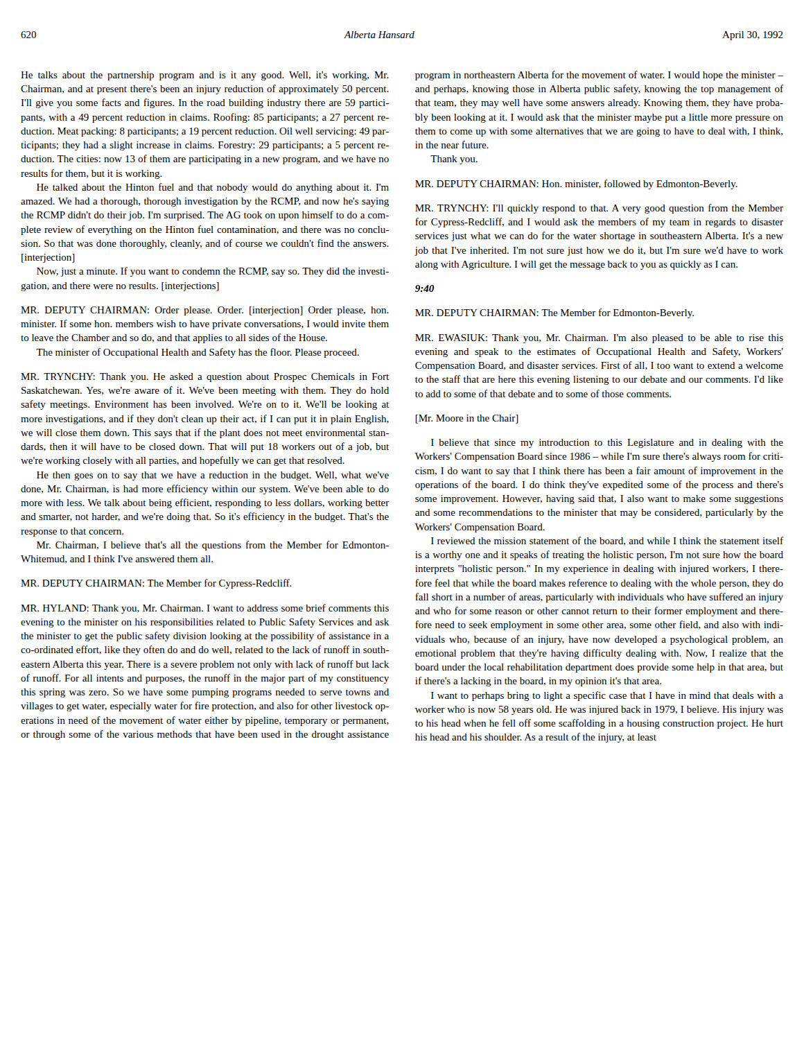620 Alberta Hansard April 30, 1992
He talks about the partnership program and is it any good. Well, it's working, Mr. Chairman, and at present there's been an injury reduction of approximately 50 percent. I'll give you some facts and figures. In the road building industry there are 59 participants, with a 49 percent reduction in claims. Roofing: 85 participants; a 27 percent reduction. Meat packing: 8 participants; a 19 percent reduction. Oil well servicing: 49 participants; they had a slight increase in claims. Forestry: 29 participants; a 5 percent reduction. The cities: now 13 of them are participating in a new program, and we have no results for them, but it is working.
He talked about the Hinton fuel and that nobody would do anything about it. I'm amazed. We had a thorough, thorough investigation by the RCMP, and now he's saying the RCMP didn't do their job. I'm surprised. The AG took on upon himself to do a complete review of everything on the Hinton fuel contamination, and there was no conclusion. So that was done thoroughly, cleanly, and of course we couldn't find the answers. [interjection]
Now, just a minute. If you want to condemn the RCMP, say so. They did the investigation, and there were no results. [interjections]
MR. DEPUTY CHAIRMAN: Order please. Order. [interjection] Order please, hon. minister. If some hon. members wish to have private conversations, I would invite them to leave the Chamber and so do, and that applies to all sides of the House.
The minister of Occupational Health and Safety has the floor. Please proceed.
MR. TRYNCHY: Thank you. He asked a question about Prospec Chemicals in Fort Saskatchewan. Yes, we're aware of it. We've been meeting with them. They do hold safety meetings. Environment has been involved. We're on to it. We'll be looking at more investigations, and if they don't clean up their act, if I can put it in plain English, we will close them down. This says that if the plant does not meet environmental standards, then it will have to be closed down. That will put 18 workers out of a job, but we're working closely with all parties, and hopefully we can get that resolved.
He then goes on to say that we have a reduction in the budget. Well, what we've done, Mr. Chairman, is had more efficiency within our system. We've been able to do more with less. We talk about being efficient, responding to less dollars, working better and smarter, not harder, and we're doing that. So it's efficiency in the budget. That's the response to that concern.
Mr. Chairman, I believe that's all the questions from the Member for Edmonton-Whitemud, and I think I've answered them all.
MR. DEPUTY CHAIRMAN: The Member for Cypress-Redcliff.
MR. HYLAND: Thank you, Mr. Chairman. I want to address some brief comments this evening to the minister on his responsibilities related to Public Safety Services and ask the minister to get the public safety division looking at the possibility of assistance in a co-ordinated effort, like they often do and do well, related to the lack of runoff in southeastern Alberta this year. There is a severe problem not only with lack of runoff but lack of runoff. For all intents and purposes, the runoff in the major part of my constituency this spring was zero. So we have some pumping programs needed to serve towns and villages to get water, especially water for fire protection, and also for other livestock operations in need of the movement of water either by pipeline, temporary or permanent, or through some of the various methods that have been used in the drought assistance program in northeastern Alberta for the movement of water. I would hope the minister – and perhaps, knowing those in Alberta public safety, knowing the top management of that team, they may well have some answers already. Knowing them, they have probably been looking at it. I would ask that the minister maybe put a little more pressure on them to come up with some alternatives that we are going to have to deal with, I think, in the near future.
Thank you.
MR. DEPUTY CHAIRMAN: Hon. minister, followed by Edmonton-Beverly.
MR. TRYNCHY: I'll quickly respond to that. A very good question from the Member for Cypress-Redcliff, and I would ask the members of my team in regards to disaster services just what we can do for the water shortage in southeastern Alberta. It's a new job that I've inherited. I'm not sure just how we do it, but I'm sure we'd have to work along with Agriculture. I will get the message back to you as quickly as I can.
9:40
MR. DEPUTY CHAIRMAN: The Member for Edmonton-Beverly.
MR. EWASIUK: Thank you, Mr. Chairman. I'm also pleased to be able to rise this evening and speak to the estimates of Occupational Health and Safety, Workers' Compensation Board, and disaster services. First of all, I too want to extend a welcome to the staff that are here this evening listening to our debate and our comments. I'd like to add to some of that debate and to some of those comments.
[Mr. Moore in the Chair]
I believe that since my introduction to this Legislature and in dealing with the Workers' Compensation Board since 1986 – while I'm sure there's always room for criticism, I do want to say that I think there has been a fair amount of improvement in the operations of the board. I do think they've expedited some of the process and there's some improvement. However, having said that, I also want to make some suggestions and some recommendations to the minister that may be considered, particularly by the Workers' Compensation Board.
I reviewed the mission statement of the board, and while I think the statement itself is a worthy one and it speaks of treating the holistic person, I'm not sure how the board interprets "holistic person." In my experience in dealing with injured workers, I therefore feel that while the board makes reference to dealing with the whole person, they do fall short in a number of areas, particularly with individuals who have suffered an injury and who for some reason or other cannot return to their former employment and therefore need to seek employment in some other area, some other field, and also with individuals who, because of an injury, have now developed a psychological problem, an emotional problem that they're having difficulty dealing with. Now, I realize that the board under the local rehabilitation department does provide some help in that area, but if there's a lacking in the board, in my opinion it's that area.
I want to perhaps bring to light a specific case that I have in mind that deals with a worker who is now 58 years old. He was injured back in 1979, I believe. His injury was to his head when he fell off some scaffolding in a housing construction project. He hurt his head and his shoulder. As a result of the injury, at least